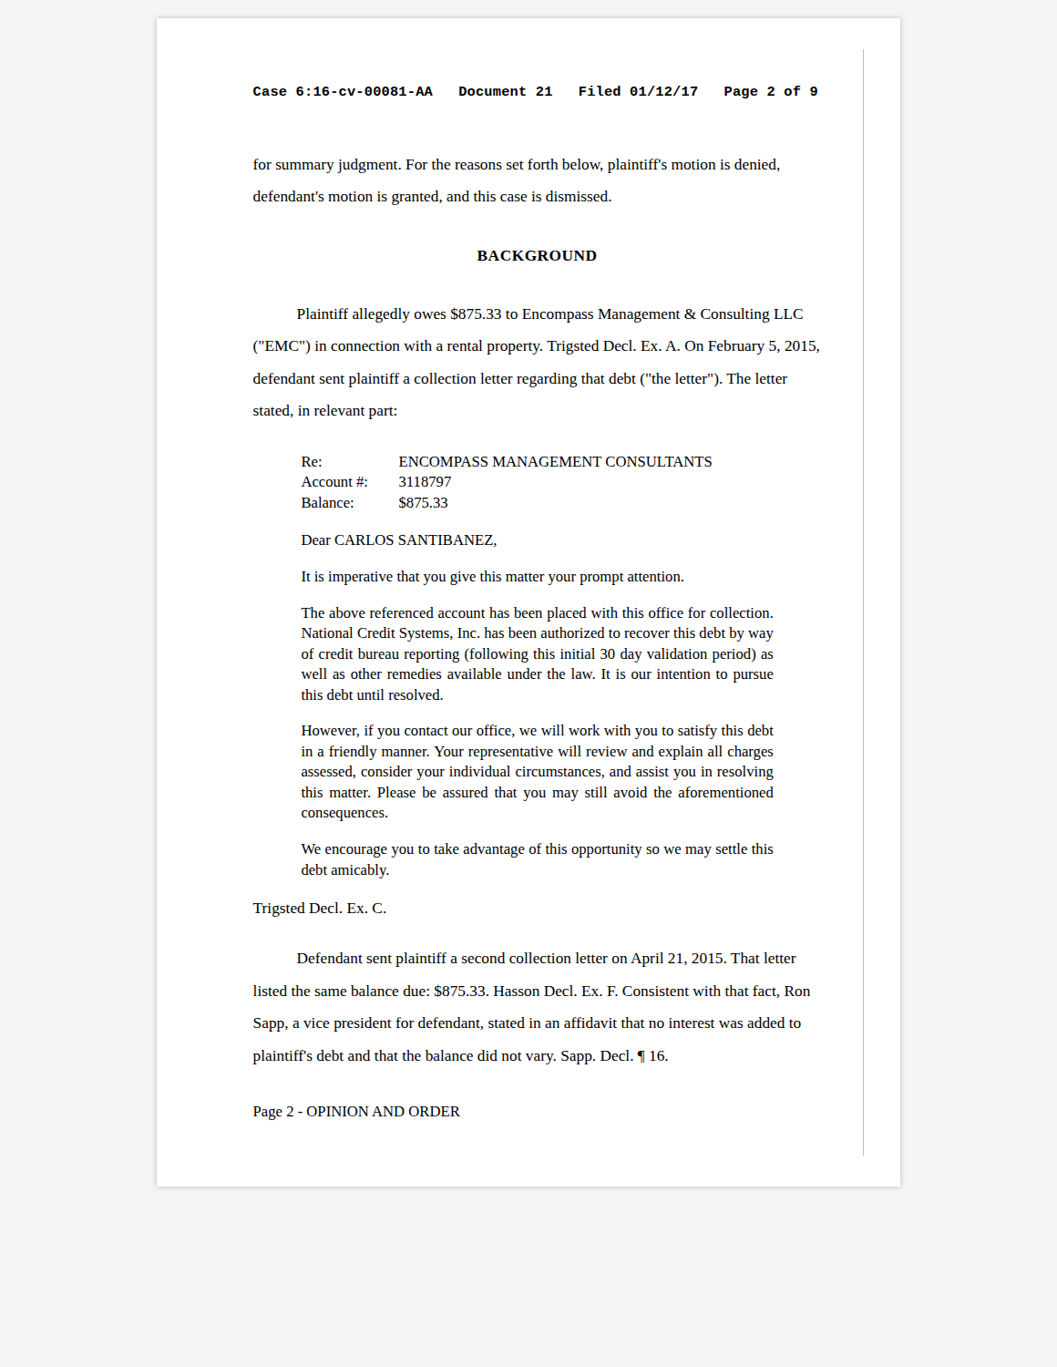Case 6:16-cv-00081-AA Document 21 Filed 01/12/17 Page 2 of 9
for summary judgment. For the reasons set forth below, plaintiff's motion is denied, defendant's motion is granted, and this case is dismissed.
BACKGROUND
Plaintiff allegedly owes $875.33 to Encompass Management & Consulting LLC ("EMC") in connection with a rental property. Trigsted Decl. Ex. A. On February 5, 2015, defendant sent plaintiff a collection letter regarding that debt ("the letter"). The letter stated, in relevant part:
| Re: | ENCOMPASS MANAGEMENT CONSULTANTS |
| Account #: | 3118797 |
| Balance: | $875.33 |
Dear CARLOS SANTIBANEZ,
It is imperative that you give this matter your prompt attention.
The above referenced account has been placed with this office for collection. National Credit Systems, Inc. has been authorized to recover this debt by way of credit bureau reporting (following this initial 30 day validation period) as well as other remedies available under the law. It is our intention to pursue this debt until resolved.
However, if you contact our office, we will work with you to satisfy this debt in a friendly manner. Your representative will review and explain all charges assessed, consider your individual circumstances, and assist you in resolving this matter. Please be assured that you may still avoid the aforementioned consequences.
We encourage you to take advantage of this opportunity so we may settle this debt amicably.
Trigsted Decl. Ex. C.
Defendant sent plaintiff a second collection letter on April 21, 2015. That letter listed the same balance due: $875.33. Hasson Decl. Ex. F. Consistent with that fact, Ron Sapp, a vice president for defendant, stated in an affidavit that no interest was added to plaintiff's debt and that the balance did not vary. Sapp. Decl. ¶ 16.
Page 2 - OPINION AND ORDER